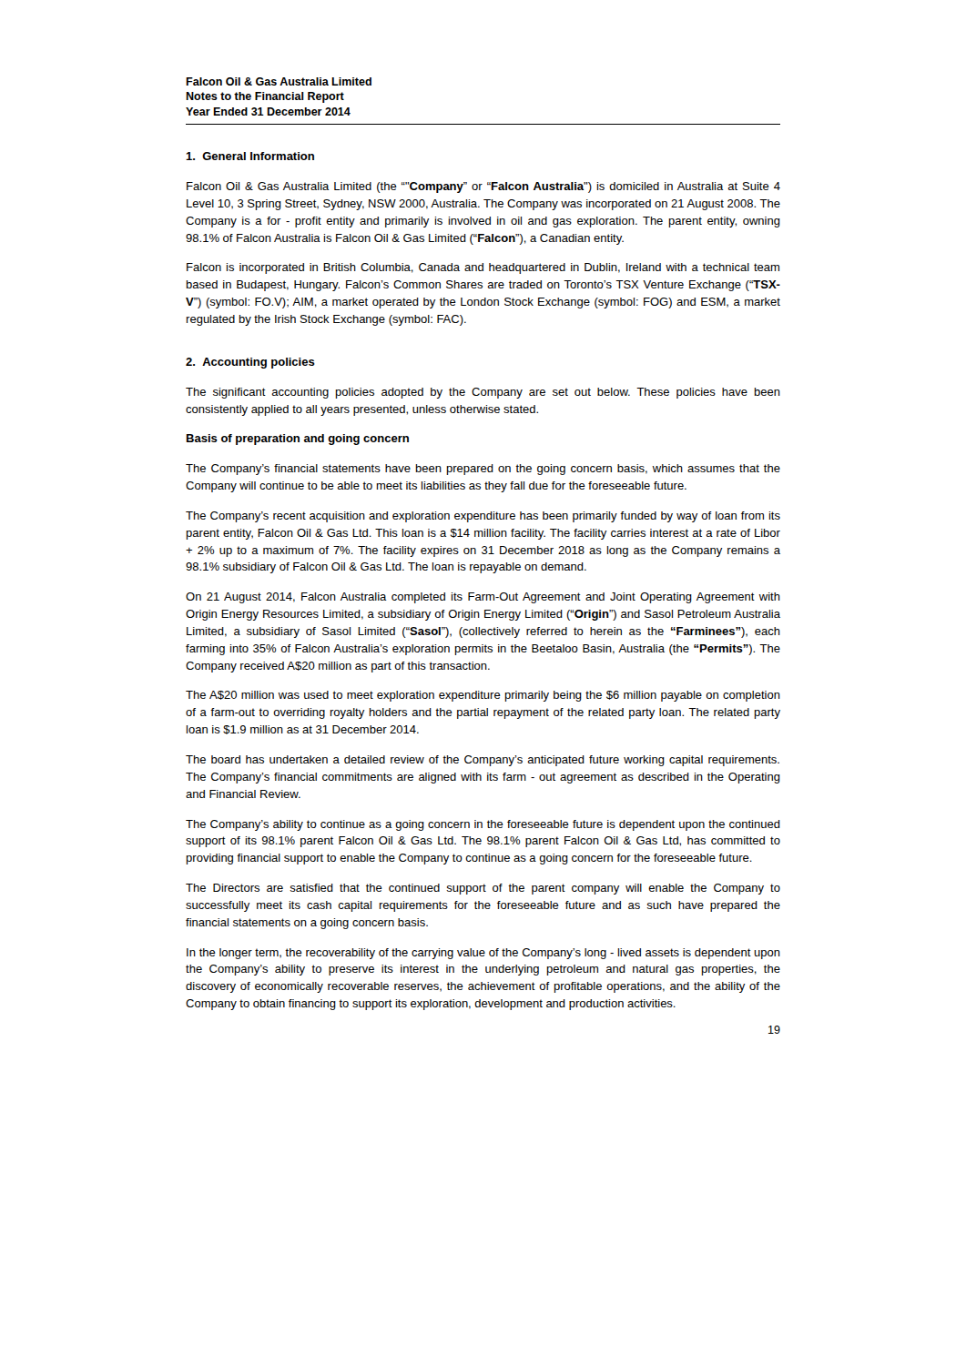Falcon Oil & Gas Australia Limited
Notes to the Financial Report
Year Ended 31 December 2014
1. General Information
Falcon Oil & Gas Australia Limited (the “"Company” or “Falcon Australia") is domiciled in Australia at Suite 4 Level 10, 3 Spring Street, Sydney, NSW 2000, Australia. The Company was incorporated on 21 August 2008. The Company is a for - profit entity and primarily is involved in oil and gas exploration. The parent entity, owning 98.1% of Falcon Australia is Falcon Oil & Gas Limited (“Falcon”), a Canadian entity.
Falcon is incorporated in British Columbia, Canada and headquartered in Dublin, Ireland with a technical team based in Budapest, Hungary. Falcon’s Common Shares are traded on Toronto’s TSX Venture Exchange (“TSX-V”) (symbol: FO.V); AIM, a market operated by the London Stock Exchange (symbol: FOG) and ESM, a market regulated by the Irish Stock Exchange (symbol: FAC).
2. Accounting policies
The significant accounting policies adopted by the Company are set out below. These policies have been consistently applied to all years presented, unless otherwise stated.
Basis of preparation and going concern
The Company’s financial statements have been prepared on the going concern basis, which assumes that the Company will continue to be able to meet its liabilities as they fall due for the foreseeable future.
The Company’s recent acquisition and exploration expenditure has been primarily funded by way of loan from its parent entity, Falcon Oil & Gas Ltd. This loan is a $14 million facility. The facility carries interest at a rate of Libor + 2% up to a maximum of 7%. The facility expires on 31 December 2018 as long as the Company remains a 98.1% subsidiary of Falcon Oil & Gas Ltd. The loan is repayable on demand.
On 21 August 2014, Falcon Australia completed its Farm-Out Agreement and Joint Operating Agreement with Origin Energy Resources Limited, a subsidiary of Origin Energy Limited (“Origin”) and Sasol Petroleum Australia Limited, a subsidiary of Sasol Limited (“Sasol”), (collectively referred to herein as the “Farminees”), each farming into 35% of Falcon Australia’s exploration permits in the Beetaloo Basin, Australia (the “Permits”). The Company received A$20 million as part of this transaction.
The A$20 million was used to meet exploration expenditure primarily being the $6 million payable on completion of a farm-out to overriding royalty holders and the partial repayment of the related party loan. The related party loan is $1.9 million as at 31 December 2014.
The board has undertaken a detailed review of the Company’s anticipated future working capital requirements. The Company’s financial commitments are aligned with its farm - out agreement as described in the Operating and Financial Review.
The Company’s ability to continue as a going concern in the foreseeable future is dependent upon the continued support of its 98.1% parent Falcon Oil & Gas Ltd. The 98.1% parent Falcon Oil & Gas Ltd, has committed to providing financial support to enable the Company to continue as a going concern for the foreseeable future.
The Directors are satisfied that the continued support of the parent company will enable the Company to successfully meet its cash capital requirements for the foreseeable future and as such have prepared the financial statements on a going concern basis.
In the longer term, the recoverability of the carrying value of the Company’s long - lived assets is dependent upon the Company’s ability to preserve its interest in the underlying petroleum and natural gas properties, the discovery of economically recoverable reserves, the achievement of profitable operations, and the ability of the Company to obtain financing to support its exploration, development and production activities.
19